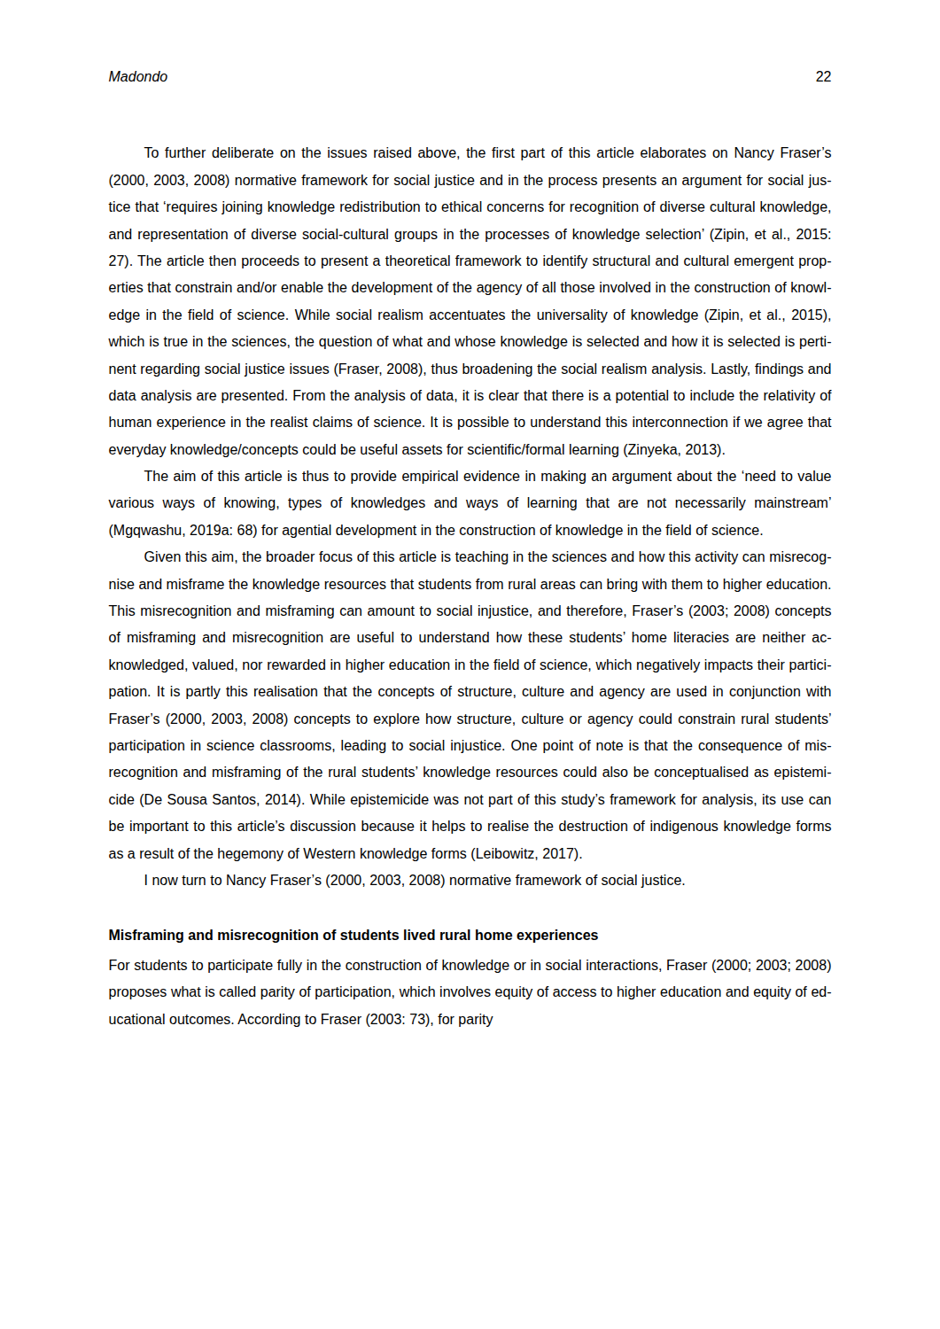Madondo 22
To further deliberate on the issues raised above, the first part of this article elaborates on Nancy Fraser’s (2000, 2003, 2008) normative framework for social justice and in the process presents an argument for social justice that ‘requires joining knowledge redistribution to ethical concerns for recognition of diverse cultural knowledge, and representation of diverse social-cultural groups in the processes of knowledge selection’ (Zipin, et al., 2015: 27). The article then proceeds to present a theoretical framework to identify structural and cultural emergent properties that constrain and/or enable the development of the agency of all those involved in the construction of knowledge in the field of science. While social realism accentuates the universality of knowledge (Zipin, et al., 2015), which is true in the sciences, the question of what and whose knowledge is selected and how it is selected is pertinent regarding social justice issues (Fraser, 2008), thus broadening the social realism analysis. Lastly, findings and data analysis are presented. From the analysis of data, it is clear that there is a potential to include the relativity of human experience in the realist claims of science. It is possible to understand this interconnection if we agree that everyday knowledge/concepts could be useful assets for scientific/formal learning (Zinyeka, 2013).
The aim of this article is thus to provide empirical evidence in making an argument about the ‘need to value various ways of knowing, types of knowledges and ways of learning that are not necessarily mainstream’ (Mgqwashu, 2019a: 68) for agential development in the construction of knowledge in the field of science.
Given this aim, the broader focus of this article is teaching in the sciences and how this activity can misrecognise and misframe the knowledge resources that students from rural areas can bring with them to higher education. This misrecognition and misframing can amount to social injustice, and therefore, Fraser’s (2003; 2008) concepts of misframing and misrecognition are useful to understand how these students’ home literacies are neither acknowledged, valued, nor rewarded in higher education in the field of science, which negatively impacts their participation. It is partly this realisation that the concepts of structure, culture and agency are used in conjunction with Fraser’s (2000, 2003, 2008) concepts to explore how structure, culture or agency could constrain rural students’ participation in science classrooms, leading to social injustice. One point of note is that the consequence of misrecognition and misframing of the rural students’ knowledge resources could also be conceptualised as epistemicide (De Sousa Santos, 2014). While epistemicide was not part of this study’s framework for analysis, its use can be important to this article’s discussion because it helps to realise the destruction of indigenous knowledge forms as a result of the hegemony of Western knowledge forms (Leibowitz, 2017).
I now turn to Nancy Fraser’s (2000, 2003, 2008) normative framework of social justice.
Misframing and misrecognition of students lived rural home experiences
For students to participate fully in the construction of knowledge or in social interactions, Fraser (2000; 2003; 2008) proposes what is called parity of participation, which involves equity of access to higher education and equity of educational outcomes. According to Fraser (2003: 73), for parity